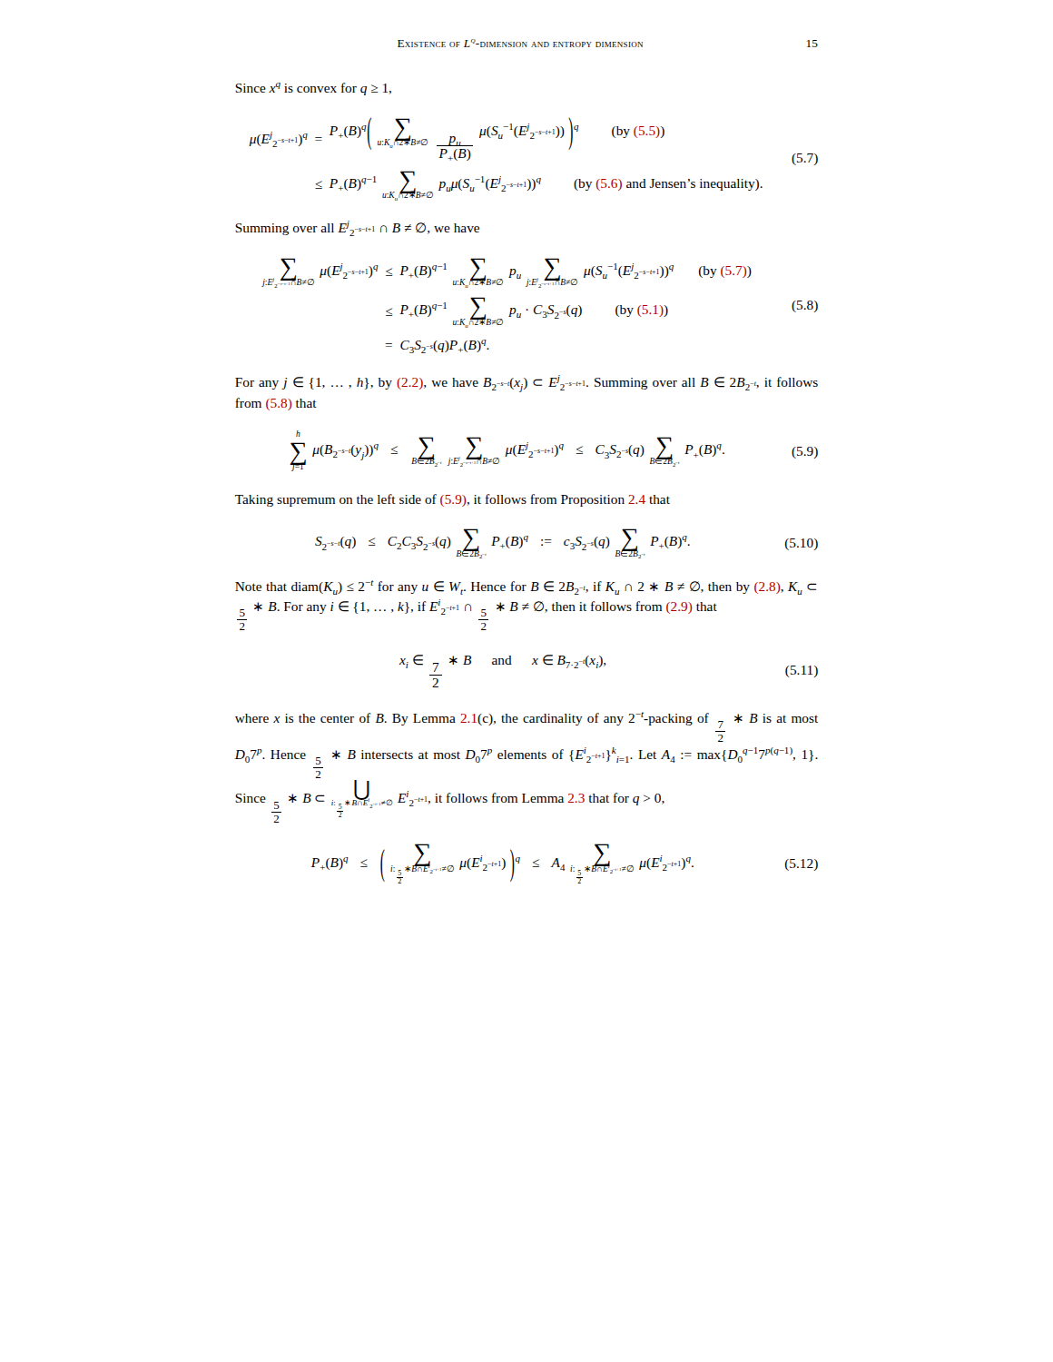Existence of Lq-dimension and entropy dimension 15
Since xq is convex for q ≥ 1,
μ(Ej2−s−t+1)q
=
P+(B)q( ∑u:Ku∩2∗B≠∅ pu P+(B) μ(Su−1(Ej2−s−t+1)) )q (by (5.5))
≤
P+(B)q−1 ∑u:Ku∩2∗B≠∅ puμ(Su−1(Ej2−s−t+1))q (by (5.6) and Jensen’s inequality).
(5.7)
Summing over all Ej2−s−t+1 ∩ B ≠ ∅, we have
∑j:Ej2−s−t+1∩B≠∅ μ(Ej2−s−t+1)q
≤
P+(B)q−1 ∑u:Ku∩2∗B≠∅ pu ∑j:Ej2−s−t+1∩B≠∅ μ(Su−1(Ej2−s−t+1))q (by (5.7))
≤
P+(B)q−1 ∑u:Ku∩2∗B≠∅ pu · C3S2−s(q) (by (5.1))
=
C3S2−s(q)P+(B)q.
(5.8)
For any j ∈ {1, … , h}, by (2.2), we have B2−s−t(xj) ⊂ Ej2−s−t+1. Summing over all B ∈ 2B2−t, it follows from (5.8) that
h ∑ j=1 μ(B2−s−t(yj))q ≤ ∑B∈2B2−t ∑j:Ej2−s−t+1∩B≠∅ μ(Ej2−s−t+1)q ≤ C3S2−s(q) ∑B∈2B2−t P+(B)q.
(5.9)
Taking supremum on the left side of (5.9), it follows from Proposition 2.4 that
S2−s−t(q) ≤ C2C3S2−s(q) ∑B∈2B2−t P+(B)q := c3S2−s(q) ∑B∈2B2−t P+(B)q.
(5.10)
Note that diam(Ku) ≤ 2−t for any u ∈ Wt. Hence for B ∈ 2B2−t, if Ku ∩ 2 ∗ B ≠ ∅, then by (2.8), Ku ⊂ 52 ∗ B. For any i ∈ {1, … , k}, if Ei2−t+1 ∩ 52 ∗ B ≠ ∅, then it follows from (2.9) that
xi ∈ 72 ∗ B and x ∈ B7·2−t(xi),
(5.11)
where x is the center of B. By Lemma 2.1(c), the cardinality of any 2−t-packing of 72 ∗ B is at most D07p. Hence 52 ∗ B intersects at most D07p elements of {Ei2−t+1}ki=1. Let A4 := max{D0q−17p(q−1), 1}. Since 52 ∗ B ⊂ ⋃i:52∗B∩Ei2−t+1≠∅ Ei2−t+1, it follows from Lemma 2.3 that for q > 0,
P+(B)q ≤ ( ∑i:52∗B∩Ei2−t+1≠∅ μ(Ei2−t+1) )q ≤ A4 ∑i:52∗B∩Ei2−t+1≠∅ μ(Ei2−t+1)q.
(5.12)